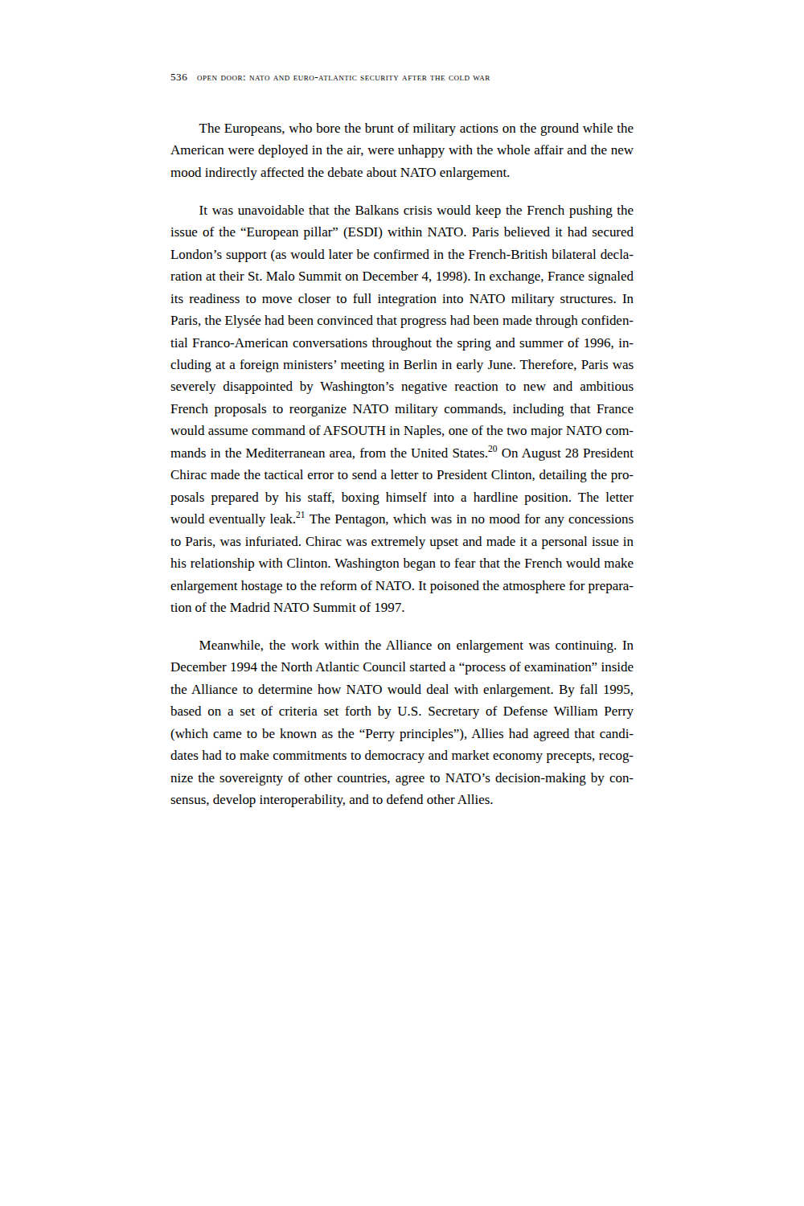536 open door: nato and euro-atlantic security after the cold war
The Europeans, who bore the brunt of military actions on the ground while the American were deployed in the air, were unhappy with the whole affair and the new mood indirectly affected the debate about NATO enlargement.
It was unavoidable that the Balkans crisis would keep the French pushing the issue of the “European pillar” (ESDI) within NATO. Paris believed it had secured London’s support (as would later be confirmed in the French-British bilateral declaration at their St. Malo Summit on December 4, 1998). In exchange, France signaled its readiness to move closer to full integration into NATO military structures. In Paris, the Elysée had been convinced that progress had been made through confidential Franco-American conversations throughout the spring and summer of 1996, including at a foreign ministers’ meeting in Berlin in early June. Therefore, Paris was severely disappointed by Washington’s negative reaction to new and ambitious French proposals to reorganize NATO military commands, including that France would assume command of AFSOUTH in Naples, one of the two major NATO commands in the Mediterranean area, from the United States.20 On August 28 President Chirac made the tactical error to send a letter to President Clinton, detailing the proposals prepared by his staff, boxing himself into a hardline position. The letter would eventually leak.21 The Pentagon, which was in no mood for any concessions to Paris, was infuriated. Chirac was extremely upset and made it a personal issue in his relationship with Clinton. Washington began to fear that the French would make enlargement hostage to the reform of NATO. It poisoned the atmosphere for preparation of the Madrid NATO Summit of 1997.
Meanwhile, the work within the Alliance on enlargement was continuing. In December 1994 the North Atlantic Council started a “process of examination” inside the Alliance to determine how NATO would deal with enlargement. By fall 1995, based on a set of criteria set forth by U.S. Secretary of Defense William Perry (which came to be known as the “Perry principles”), Allies had agreed that candidates had to make commitments to democracy and market economy precepts, recognize the sovereignty of other countries, agree to NATO’s decision-making by consensus, develop interoperability, and to defend other Allies.